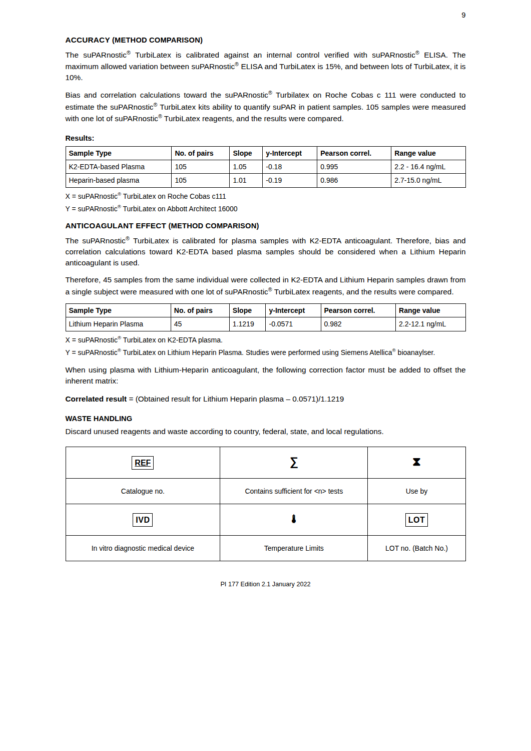9
ACCURACY (METHOD COMPARISON)
The suPARnostic® TurbiLatex is calibrated against an internal control verified with suPARnostic® ELISA. The maximum allowed variation between suPARnostic® ELISA and TurbiLatex is 15%, and between lots of TurbiLatex, it is 10%.
Bias and correlation calculations toward the suPARnostic® Turbilatex on Roche Cobas c 111 were conducted to estimate the suPARnostic® TurbiLatex kits ability to quantify suPAR in patient samples. 105 samples were measured with one lot of suPARnostic® TurbiLatex reagents, and the results were compared.
Results:
| Sample Type | No. of pairs | Slope | y-Intercept | Pearson correl. | Range value |
| --- | --- | --- | --- | --- | --- |
| K2-EDTA-based Plasma | 105 | 1.05 | -0.18 | 0.995 | 2.2 - 16.4 ng/mL |
| Heparin-based plasma | 105 | 1.01 | -0.19 | 0.986 | 2.7-15.0 ng/mL |
X = suPARnostic® TurbiLatex on Roche Cobas c111
Y = suPARnostic® TurbiLatex on Abbott Architect 16000
ANTICOAGULANT EFFECT (METHOD COMPARISON)
The suPARnostic® TurbiLatex is calibrated for plasma samples with K2-EDTA anticoagulant. Therefore, bias and correlation calculations toward K2-EDTA based plasma samples should be considered when a Lithium Heparin anticoagulant is used.
Therefore, 45 samples from the same individual were collected in K2-EDTA and Lithium Heparin samples drawn from a single subject were measured with one lot of suPARnostic® TurbiLatex reagents, and the results were compared.
| Sample Type | No. of pairs | Slope | y-Intercept | Pearson correl. | Range value |
| --- | --- | --- | --- | --- | --- |
| Lithium Heparin Plasma | 45 | 1.1219 | -0.0571 | 0.982 | 2.2-12.1 ng/mL |
X = suPARnostic® TurbiLatex on K2-EDTA plasma.
Y = suPARnostic® TurbiLatex on Lithium Heparin Plasma. Studies were performed using Siemens Atellica® bioanaylser.
When using plasma with Lithium-Heparin anticoagulant, the following correction factor must be added to offset the inherent matrix:
Correlated result = (Obtained result for Lithium Heparin plasma – 0.0571)/1.1219
WASTE HANDLING
Discard unused reagents and waste according to country, federal, state, and local regulations.
| REF | ∑ | ⧗ |
| Catalogue no. | Contains sufficient for <n> tests | Use by |
| IVD | 🌡 | LOT |
| In vitro diagnostic medical device | Temperature Limits | LOT no. (Batch No.) |
PI 177 Edition 2.1 January 2022